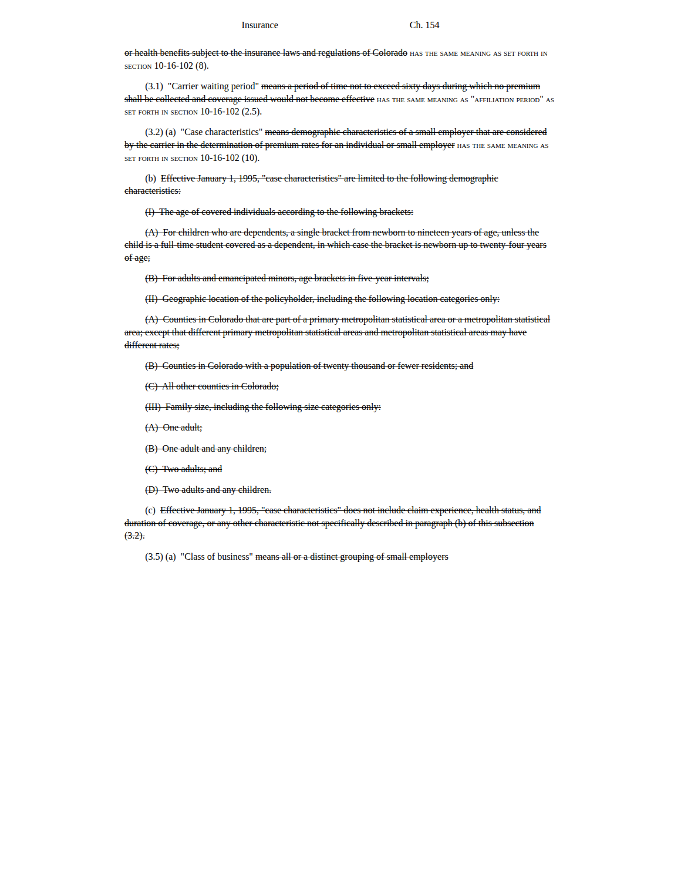Insurance Ch. 154
or health benefits subject to the insurance laws and regulations of Colorado has the same meaning as set forth in section 10-16-102 (8).
(3.1) "Carrier waiting period" means a period of time not to exceed sixty days during which no premium shall be collected and coverage issued would not become effective has the same meaning as "affiliation period" as set forth in section 10-16-102 (2.5).
(3.2) (a) "Case characteristics" means demographic characteristics of a small employer that are considered by the carrier in the determination of premium rates for an individual or small employer has the same meaning as set forth in section 10-16-102 (10).
(b) Effective January 1, 1995, "case characteristics" are limited to the following demographic characteristics:
(I) The age of covered individuals according to the following brackets:
(A) For children who are dependents, a single bracket from newborn to nineteen years of age, unless the child is a full-time student covered as a dependent, in which case the bracket is newborn up to twenty-four years of age;
(B) For adults and emancipated minors, age brackets in five-year intervals;
(II) Geographic location of the policyholder, including the following location categories only:
(A) Counties in Colorado that are part of a primary metropolitan statistical area or a metropolitan statistical area; except that different primary metropolitan statistical areas and metropolitan statistical areas may have different rates;
(B) Counties in Colorado with a population of twenty thousand or fewer residents; and
(C) All other counties in Colorado;
(III) Family size, including the following size categories only:
(A) One adult;
(B) One adult and any children;
(C) Two adults; and
(D) Two adults and any children.
(c) Effective January 1, 1995, "case characteristics" does not include claim experience, health status, and duration of coverage, or any other characteristic not specifically described in paragraph (b) of this subsection (3.2).
(3.5) (a) "Class of business" means all or a distinct grouping of small employers